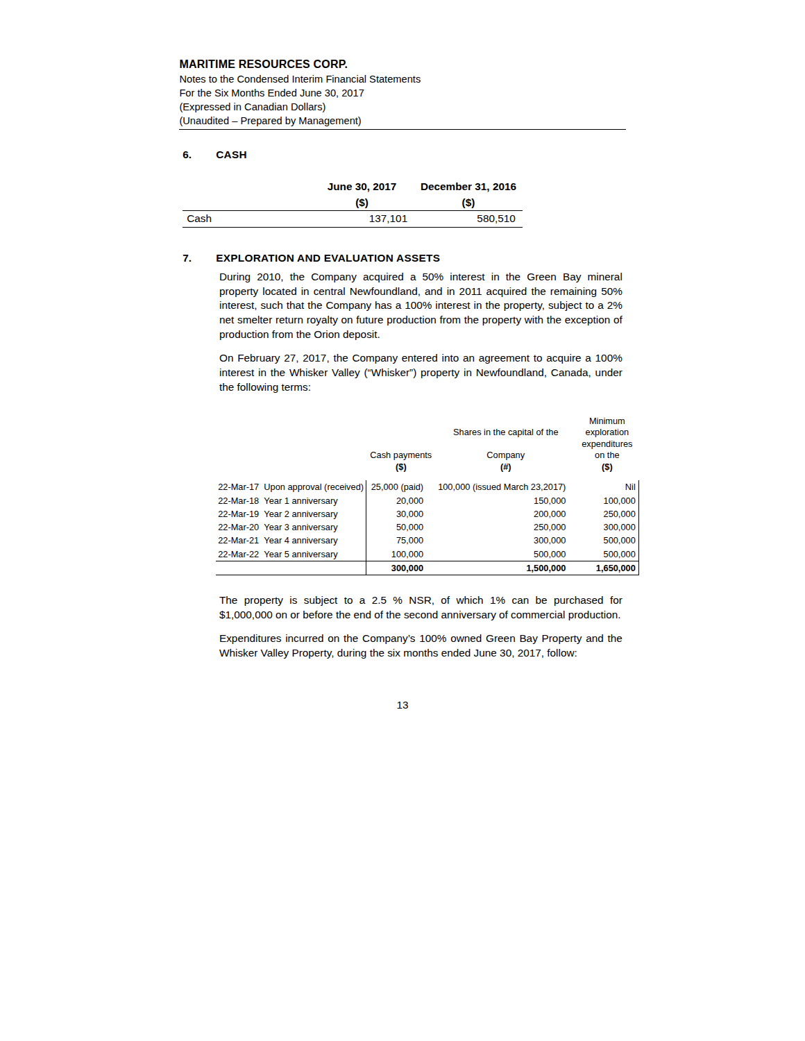MARITIME RESOURCES CORP.
Notes to the Condensed Interim Financial Statements
For the Six Months Ended June 30, 2017
(Expressed in Canadian Dollars)
(Unaudited – Prepared by Management)
6.
CASH
| | June 30, 2017 | December 31, 2016 |
| | ($) | ($) |
| Cash | 137,101 | 580,510 |
7.
EXPLORATION AND EVALUATION ASSETS
During 2010, the Company acquired a 50% interest in the Green Bay mineral property located in central Newfoundland, and in 2011 acquired the remaining 50% interest, such that the Company has a 100% interest in the property, subject to a 2% net smelter return royalty on future production from the property with the exception of production from the Orion deposit.
On February 27, 2017, the Company entered into an agreement to acquire a 100% interest in the Whisker Valley (“Whisker”) property in Newfoundland, Canada, under the following terms:
| | | Shares in the capital of the | Minimum exploration |
| --- | --- | --- | --- |
| | Cash payments | Company | expenditures on the |
| | ($) | (#) | ($) |
| 22-Mar-17 Upon approval (received) | 25,000 (paid) | 100,000 (issued March 23,2017) | Nil |
| 22-Mar-18 Year 1 anniversary | 20,000 | 150,000 | 100,000 |
| 22-Mar-19 Year 2 anniversary | 30,000 | 200,000 | 250,000 |
| 22-Mar-20 Year 3 anniversary | 50,000 | 250,000 | 300,000 |
| 22-Mar-21 Year 4 anniversary | 75,000 | 300,000 | 500,000 |
| 22-Mar-22 Year 5 anniversary | 100,000 | 500,000 | 500,000 |
| | 300,000 | 1,500,000 | 1,650,000 |
The property is subject to a 2.5 % NSR, of which 1% can be purchased for $1,000,000 on or before the end of the second anniversary of commercial production.
Expenditures incurred on the Company’s 100% owned Green Bay Property and the Whisker Valley Property, during the six months ended June 30, 2017, follow:
13